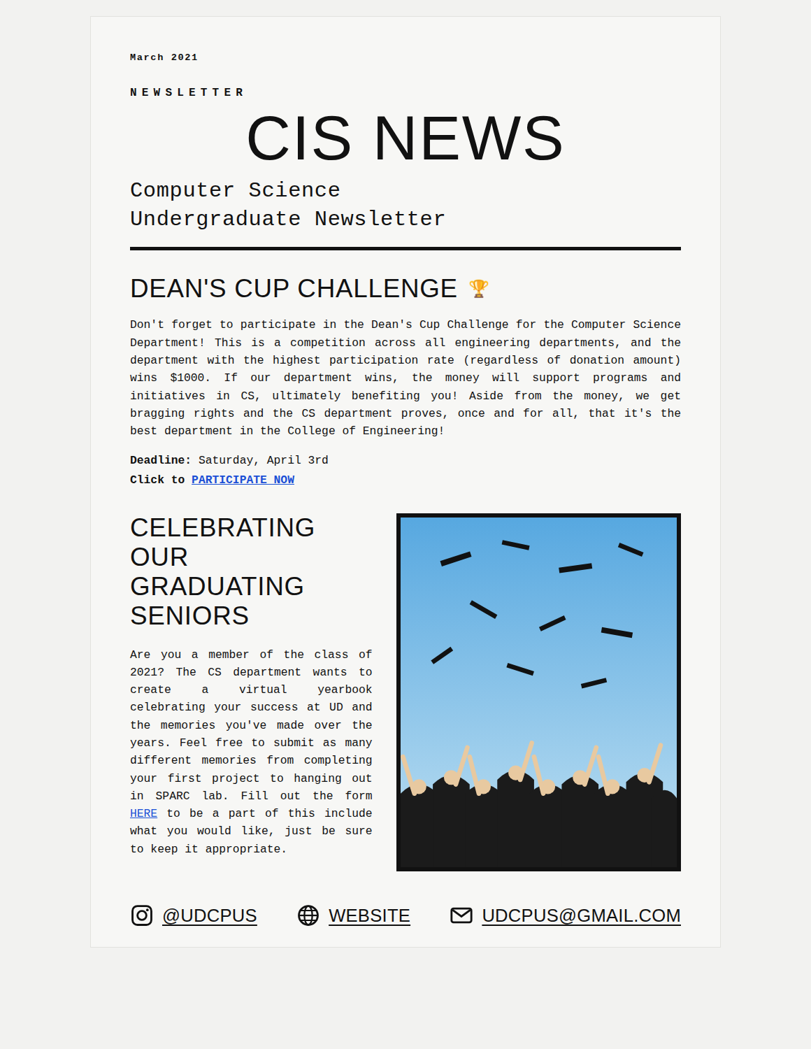March 2021
Newsletter
CIS News
Computer Science
Undergraduate Newsletter
Dean's Cup Challenge 🏆
Don't forget to participate in the Dean's Cup Challenge for the Computer Science Department! This is a competition across all engineering departments, and the department with the highest participation rate (regardless of donation amount) wins $1000. If our department wins, the money will support programs and initiatives in CS, ultimately benefiting you! Aside from the money, we get bragging rights and the CS department proves, once and for all, that it's the best department in the College of Engineering!
Deadline: Saturday, April 3rd
Click to PARTICIPATE NOW
Celebrating Our
Graduating Seniors
Are you a member of the class of 2021? The CS department wants to create a virtual yearbook celebrating your success at UD and the memories you've made over the years. Feel free to submit as many different memories from completing your first project to hanging out in SPARC lab. Fill out the form HERE to be a part of this include what you would like, just be sure to keep it appropriate.
@UDCPUS
WEBSITE
UDCPUS@GMAIL.COM